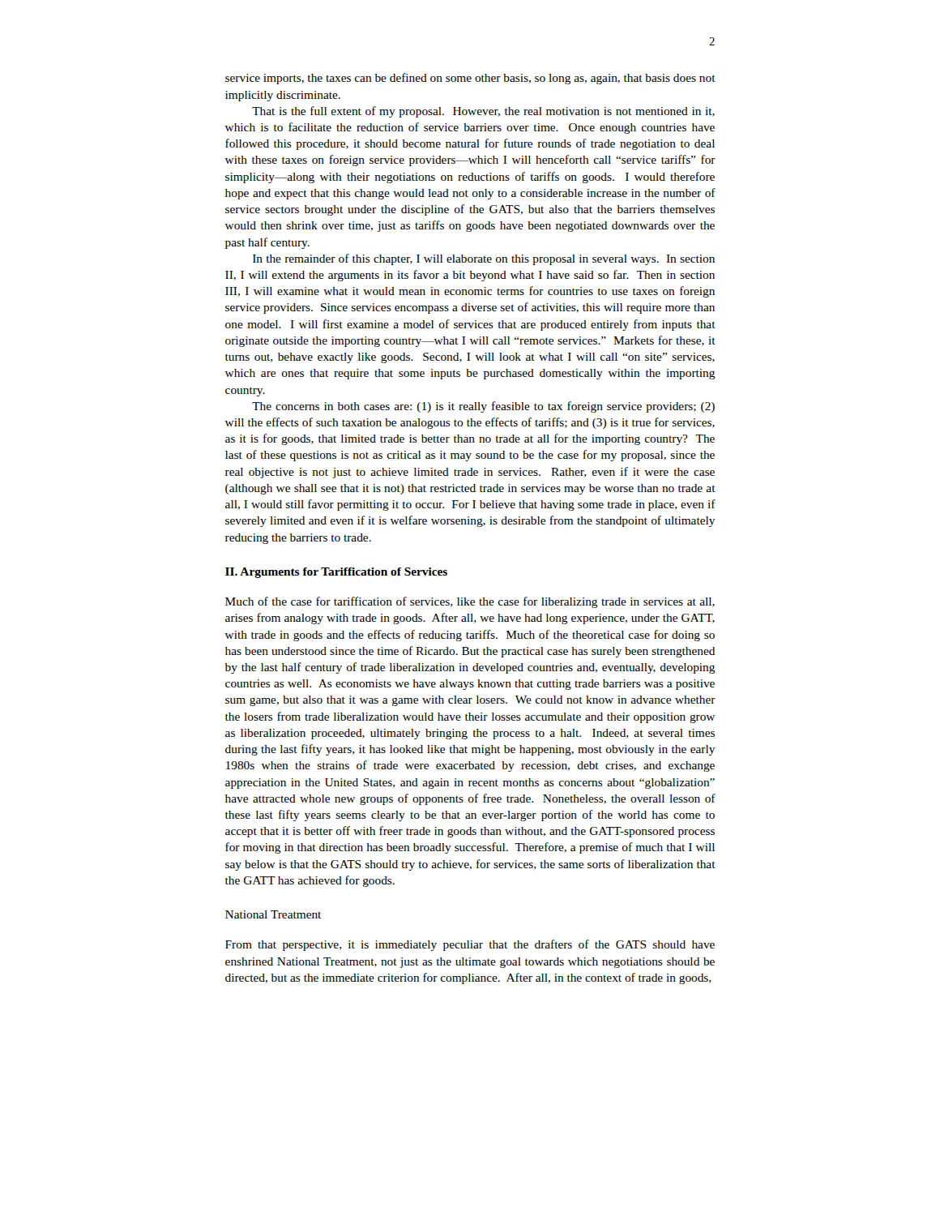2
service imports, the taxes can be defined on some other basis, so long as, again, that basis does not implicitly discriminate.
That is the full extent of my proposal. However, the real motivation is not mentioned in it, which is to facilitate the reduction of service barriers over time. Once enough countries have followed this procedure, it should become natural for future rounds of trade negotiation to deal with these taxes on foreign service providers—which I will henceforth call “service tariffs” for simplicity—along with their negotiations on reductions of tariffs on goods. I would therefore hope and expect that this change would lead not only to a considerable increase in the number of service sectors brought under the discipline of the GATS, but also that the barriers themselves would then shrink over time, just as tariffs on goods have been negotiated downwards over the past half century.
In the remainder of this chapter, I will elaborate on this proposal in several ways. In section II, I will extend the arguments in its favor a bit beyond what I have said so far. Then in section III, I will examine what it would mean in economic terms for countries to use taxes on foreign service providers. Since services encompass a diverse set of activities, this will require more than one model. I will first examine a model of services that are produced entirely from inputs that originate outside the importing country—what I will call “remote services.” Markets for these, it turns out, behave exactly like goods. Second, I will look at what I will call “on site” services, which are ones that require that some inputs be purchased domestically within the importing country.
The concerns in both cases are: (1) is it really feasible to tax foreign service providers; (2) will the effects of such taxation be analogous to the effects of tariffs; and (3) is it true for services, as it is for goods, that limited trade is better than no trade at all for the importing country? The last of these questions is not as critical as it may sound to be the case for my proposal, since the real objective is not just to achieve limited trade in services. Rather, even if it were the case (although we shall see that it is not) that restricted trade in services may be worse than no trade at all, I would still favor permitting it to occur. For I believe that having some trade in place, even if severely limited and even if it is welfare worsening, is desirable from the standpoint of ultimately reducing the barriers to trade.
II. Arguments for Tariffication of Services
Much of the case for tariffication of services, like the case for liberalizing trade in services at all, arises from analogy with trade in goods. After all, we have had long experience, under the GATT, with trade in goods and the effects of reducing tariffs. Much of the theoretical case for doing so has been understood since the time of Ricardo. But the practical case has surely been strengthened by the last half century of trade liberalization in developed countries and, eventually, developing countries as well. As economists we have always known that cutting trade barriers was a positive sum game, but also that it was a game with clear losers. We could not know in advance whether the losers from trade liberalization would have their losses accumulate and their opposition grow as liberalization proceeded, ultimately bringing the process to a halt. Indeed, at several times during the last fifty years, it has looked like that might be happening, most obviously in the early 1980s when the strains of trade were exacerbated by recession, debt crises, and exchange appreciation in the United States, and again in recent months as concerns about “globalization” have attracted whole new groups of opponents of free trade. Nonetheless, the overall lesson of these last fifty years seems clearly to be that an ever-larger portion of the world has come to accept that it is better off with freer trade in goods than without, and the GATT-sponsored process for moving in that direction has been broadly successful. Therefore, a premise of much that I will say below is that the GATS should try to achieve, for services, the same sorts of liberalization that the GATT has achieved for goods.
National Treatment
From that perspective, it is immediately peculiar that the drafters of the GATS should have enshrined National Treatment, not just as the ultimate goal towards which negotiations should be directed, but as the immediate criterion for compliance. After all, in the context of trade in goods,